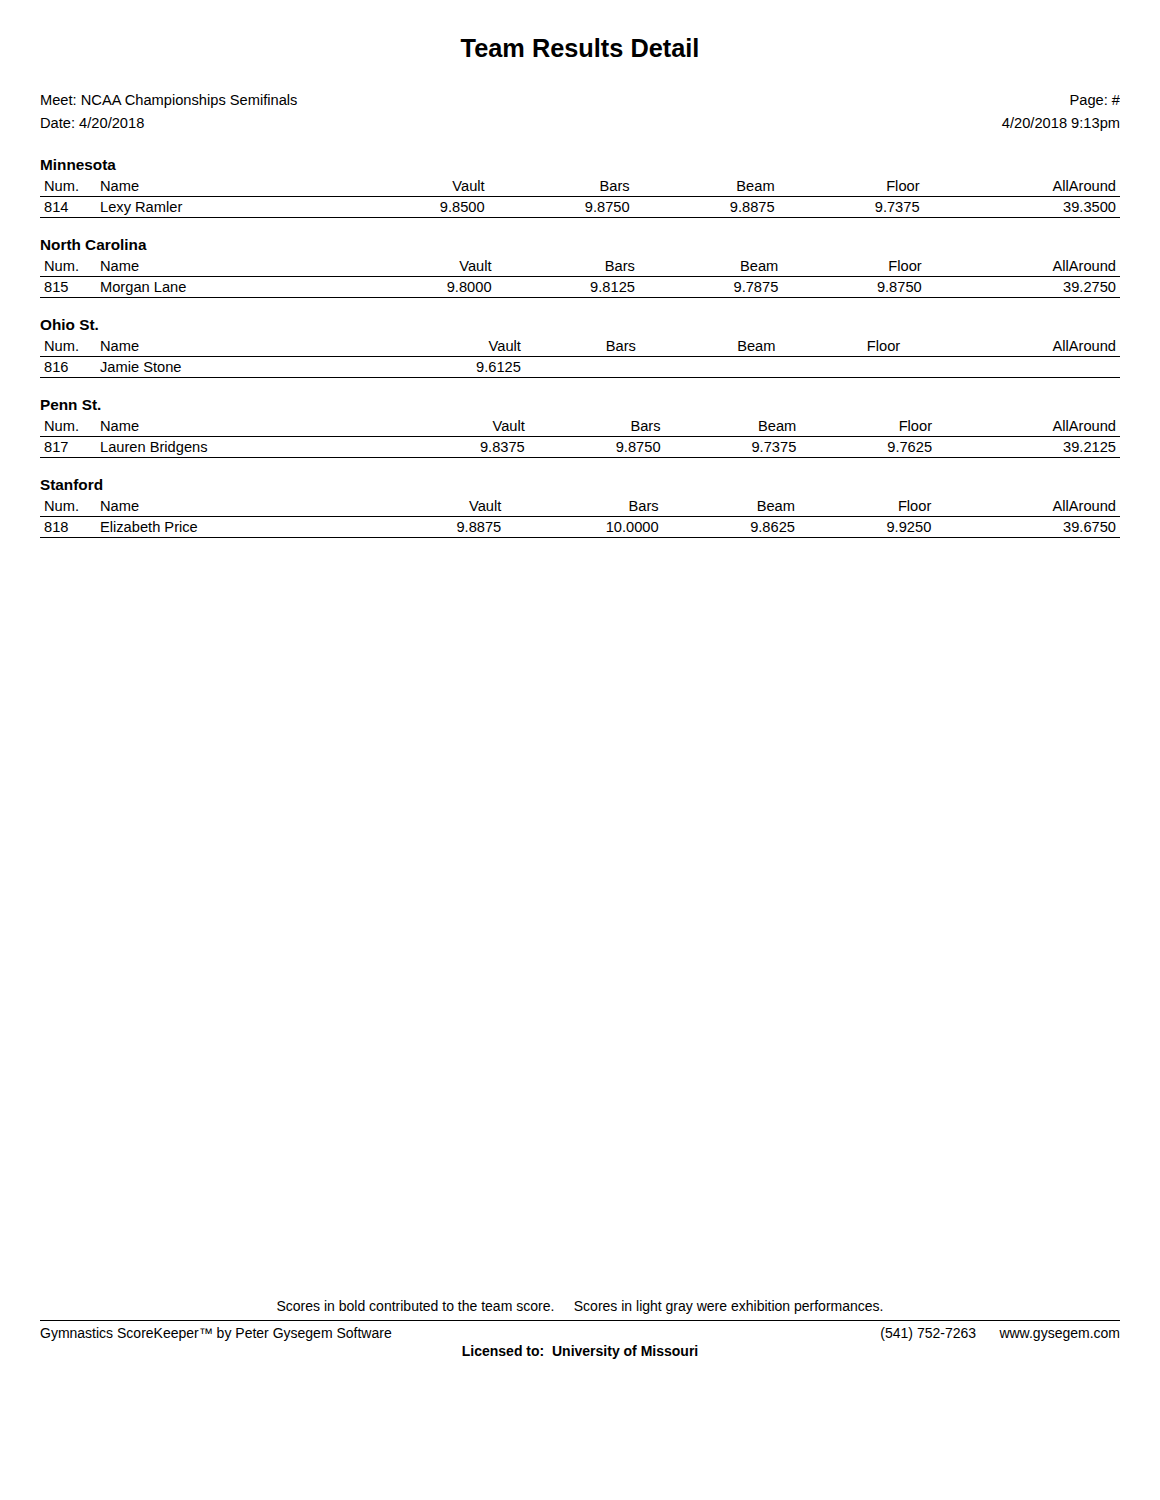Team Results Detail
Meet: NCAA Championships Semifinals
Date: 4/20/2018
Page: #
4/20/2018 9:13pm
Minnesota
| Num. | Name | Vault | Bars | Beam | Floor | AllAround |
| --- | --- | --- | --- | --- | --- | --- |
| 814 | Lexy Ramler | 9.8500 | 9.8750 | 9.8875 | 9.7375 | 39.3500 |
North Carolina
| Num. | Name | Vault | Bars | Beam | Floor | AllAround |
| --- | --- | --- | --- | --- | --- | --- |
| 815 | Morgan Lane | 9.8000 | 9.8125 | 9.7875 | 9.8750 | 39.2750 |
Ohio St.
| Num. | Name | Vault | Bars | Beam | Floor | AllAround |
| --- | --- | --- | --- | --- | --- | --- |
| 816 | Jamie Stone | 9.6125 | | | | |
Penn St.
| Num. | Name | Vault | Bars | Beam | Floor | AllAround |
| --- | --- | --- | --- | --- | --- | --- |
| 817 | Lauren Bridgens | 9.8375 | 9.8750 | 9.7375 | 9.7625 | 39.2125 |
Stanford
| Num. | Name | Vault | Bars | Beam | Floor | AllAround |
| --- | --- | --- | --- | --- | --- | --- |
| 818 | Elizabeth Price | 9.8875 | 10.0000 | 9.8625 | 9.9250 | 39.6750 |
Scores in bold contributed to the team score. Scores in light gray were exhibition performances.
Gymnastics ScoreKeeper™ by Peter Gysegem Software (541) 752-7263 www.gysegem.com
Licensed to: University of Missouri